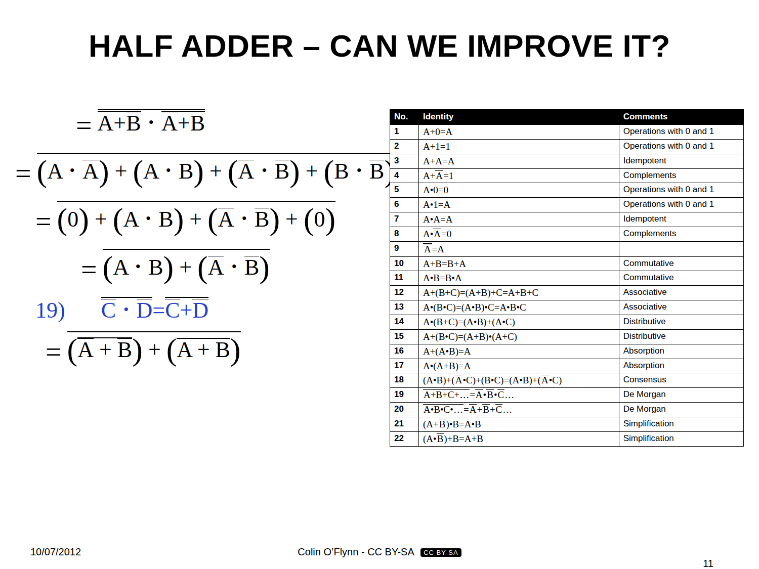Half Adder – Can we Improve it?
= A+B • A+B
= (A • A) + (A • B) + (A • B) + (B • B)
= (0) + (A • B) + (A • B) + (0)
= (A • B) + (A • B)
19) C • D=C+D
= (A + B) + (A + B)
| No. | Identity | Comments |
| --- | --- | --- |
| 1 | A+0=A | Operations with 0 and 1 |
| 2 | A+1=1 | Operations with 0 and 1 |
| 3 | A+A=A | Idempotent |
| 4 | A+ A =1 | Complements |
| 5 | A•0=0 | Operations with 0 and 1 |
| 6 | A•1=A | Operations with 0 and 1 |
| 7 | A•A=A | Idempotent |
| 8 | A• A =0 | Complements |
| 9 | A =A | |
| 10 | A+B=B+A | Commutative |
| 11 | A•B=B•A | Commutative |
| 12 | A+(B+C)=(A+B)+C=A+B+C | Associative |
| 13 | A•(B•C)=(A•B)•C=A•B•C | Associative |
| 14 | A•(B+C)=(A•B)+(A•C) | Distributive |
| 15 | A+(B•C)=(A+B)•(A+C) | Distributive |
| 16 | A+(A•B)=A | Absorption |
| 17 | A•(A+B)=A | Absorption |
| 18 | (A•B)+( A •C)+(B•C)=(A•B)+( A •C) | Consensus |
| 19 | A+B+C+… = A • B • C … | De Morgan |
| 20 | A•B•C•… = A + B + C … | De Morgan |
| 21 | (A+ B )•B=A•B | Simplification |
| 22 | (A• B )+B=A+B | Simplification |
10/07/2012
Colin O’Flynn - CC BY-SA CC BY SA
11